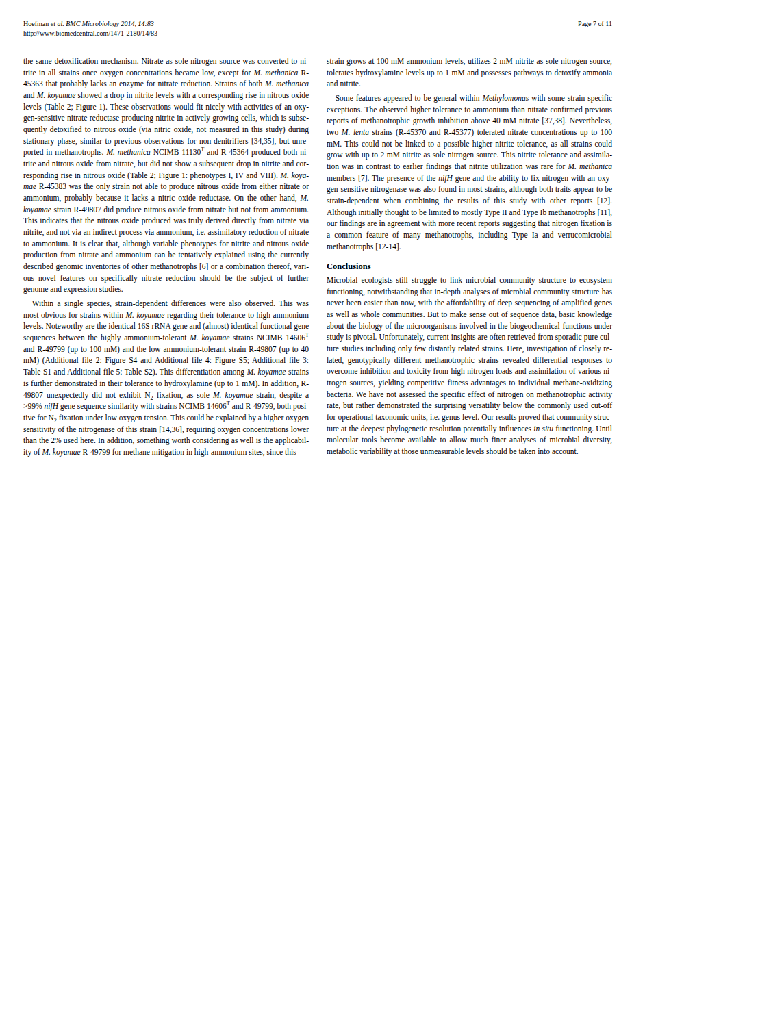Hoefman et al. BMC Microbiology 2014, 14:83
http://www.biomedcentral.com/1471-2180/14/83
Page 7 of 11
the same detoxification mechanism. Nitrate as sole nitrogen source was converted to nitrite in all strains once oxygen concentrations became low, except for M. methanica R-45363 that probably lacks an enzyme for nitrate reduction. Strains of both M. methanica and M. koyamae showed a drop in nitrite levels with a corresponding rise in nitrous oxide levels (Table 2; Figure 1). These observations would fit nicely with activities of an oxygen-sensitive nitrate reductase producing nitrite in actively growing cells, which is subsequently detoxified to nitrous oxide (via nitric oxide, not measured in this study) during stationary phase, similar to previous observations for non-denitrifiers [34,35], but unreported in methanotrophs. M. methanica NCIMB 11130T and R-45364 produced both nitrite and nitrous oxide from nitrate, but did not show a subsequent drop in nitrite and corresponding rise in nitrous oxide (Table 2; Figure 1: phenotypes I, IV and VIII). M. koyamae R-45383 was the only strain not able to produce nitrous oxide from either nitrate or ammonium, probably because it lacks a nitric oxide reductase. On the other hand, M. koyamae strain R-49807 did produce nitrous oxide from nitrate but not from ammonium. This indicates that the nitrous oxide produced was truly derived directly from nitrate via nitrite, and not via an indirect process via ammonium, i.e. assimilatory reduction of nitrate to ammonium. It is clear that, although variable phenotypes for nitrite and nitrous oxide production from nitrate and ammonium can be tentatively explained using the currently described genomic inventories of other methanotrophs [6] or a combination thereof, various novel features on specifically nitrate reduction should be the subject of further genome and expression studies.
Within a single species, strain-dependent differences were also observed. This was most obvious for strains within M. koyamae regarding their tolerance to high ammonium levels. Noteworthy are the identical 16S rRNA gene and (almost) identical functional gene sequences between the highly ammonium-tolerant M. koyamae strains NCIMB 14606T and R-49799 (up to 100 mM) and the low ammonium-tolerant strain R-49807 (up to 40 mM) (Additional file 2: Figure S4 and Additional file 4: Figure S5; Additional file 3: Table S1 and Additional file 5: Table S2). This differentiation among M. koyamae strains is further demonstrated in their tolerance to hydroxylamine (up to 1 mM). In addition, R-49807 unexpectedly did not exhibit N2 fixation, as sole M. koyamae strain, despite a >99% nifH gene sequence similarity with strains NCIMB 14606T and R-49799, both positive for N2 fixation under low oxygen tension. This could be explained by a higher oxygen sensitivity of the nitrogenase of this strain [14,36], requiring oxygen concentrations lower than the 2% used here. In addition, something worth considering as well is the applicability of M. koyamae R-49799 for methane mitigation in high-ammonium sites, since this
strain grows at 100 mM ammonium levels, utilizes 2 mM nitrite as sole nitrogen source, tolerates hydroxylamine levels up to 1 mM and possesses pathways to detoxify ammonia and nitrite.
Some features appeared to be general within Methylomonas with some strain specific exceptions. The observed higher tolerance to ammonium than nitrate confirmed previous reports of methanotrophic growth inhibition above 40 mM nitrate [37,38]. Nevertheless, two M. lenta strains (R-45370 and R-45377) tolerated nitrate concentrations up to 100 mM. This could not be linked to a possible higher nitrite tolerance, as all strains could grow with up to 2 mM nitrite as sole nitrogen source. This nitrite tolerance and assimilation was in contrast to earlier findings that nitrite utilization was rare for M. methanica members [7]. The presence of the nifH gene and the ability to fix nitrogen with an oxygen-sensitive nitrogenase was also found in most strains, although both traits appear to be strain-dependent when combining the results of this study with other reports [12]. Although initially thought to be limited to mostly Type II and Type Ib methanotrophs [11], our findings are in agreement with more recent reports suggesting that nitrogen fixation is a common feature of many methanotrophs, including Type Ia and verrucomicrobial methanotrophs [12-14].
Conclusions
Microbial ecologists still struggle to link microbial community structure to ecosystem functioning, notwithstanding that in-depth analyses of microbial community structure has never been easier than now, with the affordability of deep sequencing of amplified genes as well as whole communities. But to make sense out of sequence data, basic knowledge about the biology of the microorganisms involved in the biogeochemical functions under study is pivotal. Unfortunately, current insights are often retrieved from sporadic pure culture studies including only few distantly related strains. Here, investigation of closely related, genotypically different methanotrophic strains revealed differential responses to overcome inhibition and toxicity from high nitrogen loads and assimilation of various nitrogen sources, yielding competitive fitness advantages to individual methane-oxidizing bacteria. We have not assessed the specific effect of nitrogen on methanotrophic activity rate, but rather demonstrated the surprising versatility below the commonly used cut-off for operational taxonomic units, i.e. genus level. Our results proved that community structure at the deepest phylogenetic resolution potentially influences in situ functioning. Until molecular tools become available to allow much finer analyses of microbial diversity, metabolic variability at those unmeasurable levels should be taken into account.